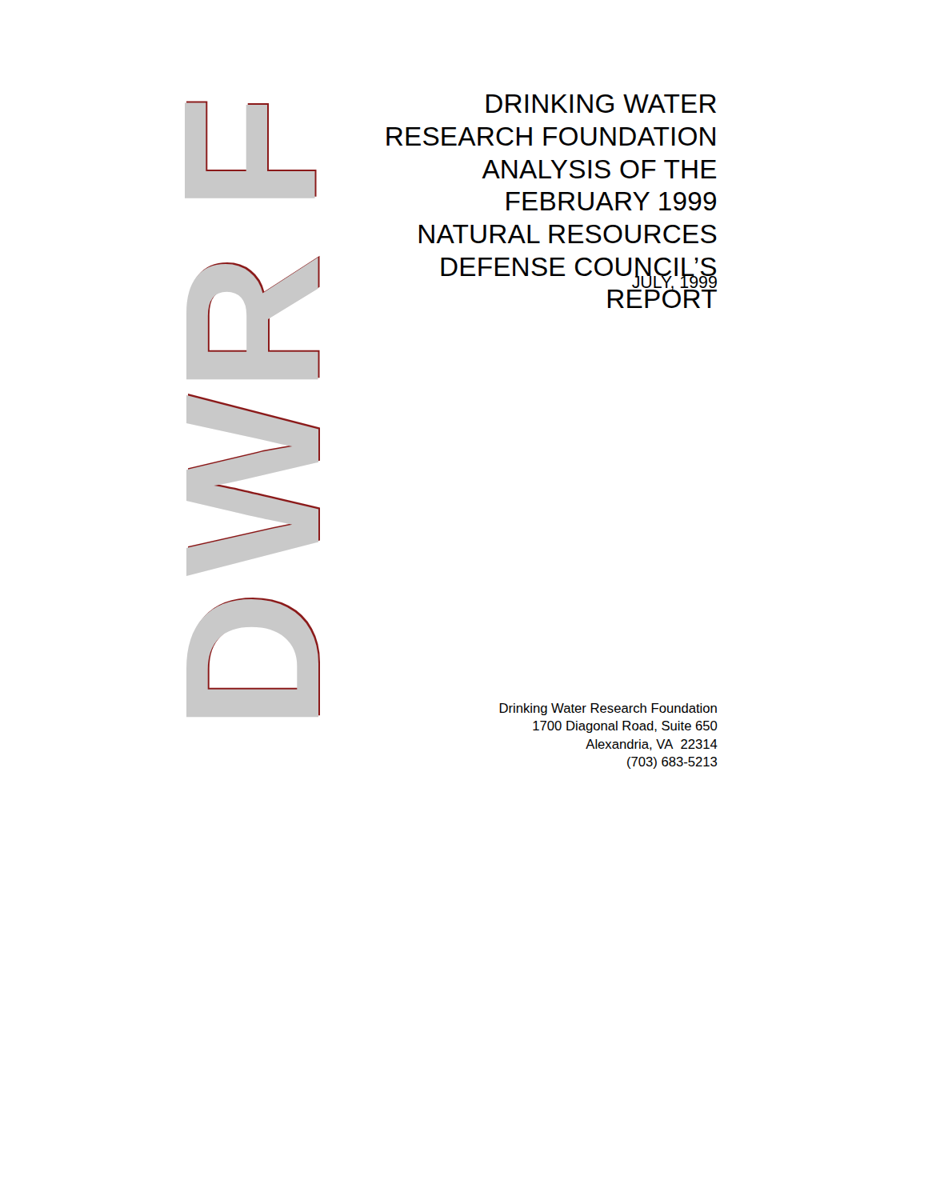F R W D
DRINKING WATER
RESEARCH FOUNDATION
ANALYSIS OF THE
FEBRUARY 1999
NATURAL RESOURCES
DEFENSE COUNCIL’S REPORT
JULY, 1999
Drinking Water Research Foundation
1700 Diagonal Road, Suite 650
Alexandria, VA 22314
(703) 683-5213